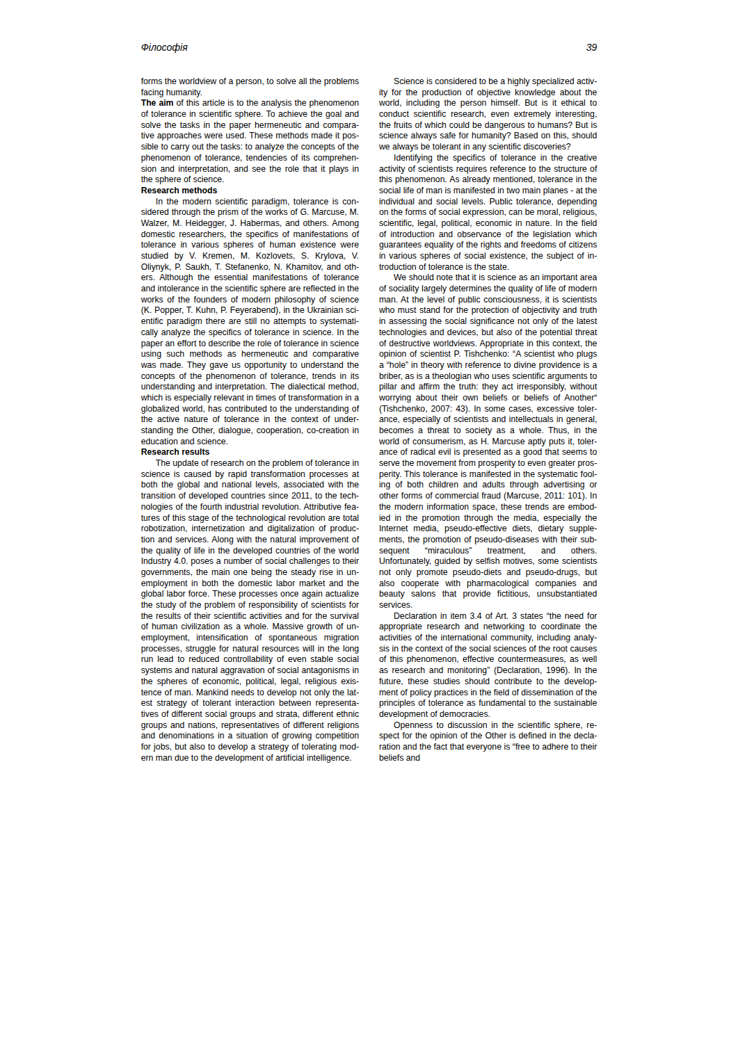Філософія 39
forms the worldview of a person, to solve all the problems facing humanity.
The aim of this article is to the analysis the phenomenon of tolerance in scientific sphere. To achieve the goal and solve the tasks in the paper hermeneutic and comparative approaches were used. These methods made it possible to carry out the tasks: to analyze the concepts of the phenomenon of tolerance, tendencies of its comprehension and interpretation, and see the role that it plays in the sphere of science.
Research methods
In the modern scientific paradigm, tolerance is considered through the prism of the works of G. Marcuse, M. Walzer, M. Heidegger, J. Habermas, and others. Among domestic researchers, the specifics of manifestations of tolerance in various spheres of human existence were studied by V. Kremen, M. Kozlovets, S. Krylova, V. Oliynyk, P. Saukh, T. Stefanenko, N. Khamitov, and others. Although the essential manifestations of tolerance and intolerance in the scientific sphere are reflected in the works of the founders of modern philosophy of science (K. Popper, T. Kuhn, P. Feyerabend), in the Ukrainian scientific paradigm there are still no attempts to systematically analyze the specifics of tolerance in science. In the paper an effort to describe the role of tolerance in science using such methods as hermeneutic and comparative was made. They gave us opportunity to understand the concepts of the phenomenon of tolerance, trends in its understanding and interpretation. The dialectical method, which is especially relevant in times of transformation in a globalized world, has contributed to the understanding of the active nature of tolerance in the context of understanding the Other, dialogue, cooperation, co-creation in education and science.
Research results
The update of research on the problem of tolerance in science is caused by rapid transformation processes at both the global and national levels, associated with the transition of developed countries since 2011, to the technologies of the fourth industrial revolution. Attributive features of this stage of the technological revolution are total robotization, internetization and digitalization of production and services. Along with the natural improvement of the quality of life in the developed countries of the world Industry 4.0. poses a number of social challenges to their governments, the main one being the steady rise in unemployment in both the domestic labor market and the global labor force. These processes once again actualize the study of the problem of responsibility of scientists for the results of their scientific activities and for the survival of human civilization as a whole. Massive growth of unemployment, intensification of spontaneous migration processes, struggle for natural resources will in the long run lead to reduced controllability of even stable social systems and natural aggravation of social antagonisms in the spheres of economic, political, legal, religious existence of man. Mankind needs to develop not only the latest strategy of tolerant interaction between representatives of different social groups and strata, different ethnic groups and nations, representatives of different religions and denominations in a situation of growing competition for jobs, but also to develop a strategy of tolerating modern man due to the development of artificial intelligence.
Science is considered to be a highly specialized activity for the production of objective knowledge about the world, including the person himself. But is it ethical to conduct scientific research, even extremely interesting, the fruits of which could be dangerous to humans? But is science always safe for humanity? Based on this, should we always be tolerant in any scientific discoveries?
Identifying the specifics of tolerance in the creative activity of scientists requires reference to the structure of this phenomenon. As already mentioned, tolerance in the social life of man is manifested in two main planes - at the individual and social levels. Public tolerance, depending on the forms of social expression, can be moral, religious, scientific, legal, political, economic in nature. In the field of introduction and observance of the legislation which guarantees equality of the rights and freedoms of citizens in various spheres of social existence, the subject of introduction of tolerance is the state.
We should note that it is science as an important area of sociality largely determines the quality of life of modern man. At the level of public consciousness, it is scientists who must stand for the protection of objectivity and truth in assessing the social significance not only of the latest technologies and devices, but also of the potential threat of destructive worldviews. Appropriate in this context, the opinion of scientist P. Tishchenko: “A scientist who plugs a “hole” in theory with reference to divine providence is a briber, as is a theologian who uses scientific arguments to pillar and affirm the truth: they act irresponsibly, without worrying about their own beliefs or beliefs of Another“ (Tishchenko, 2007: 43). In some cases, excessive tolerance, especially of scientists and intellectuals in general, becomes a threat to society as a whole. Thus, in the world of consumerism, as H. Marcuse aptly puts it, tolerance of radical evil is presented as a good that seems to serve the movement from prosperity to even greater prosperity. This tolerance is manifested in the systematic fooling of both children and adults through advertising or other forms of commercial fraud (Marcuse, 2011: 101). In the modern information space, these trends are embodied in the promotion through the media, especially the Internet media, pseudo-effective diets, dietary supplements, the promotion of pseudo-diseases with their subsequent “miraculous” treatment, and others. Unfortunately, guided by selfish motives, some scientists not only promote pseudo-diets and pseudo-drugs, but also cooperate with pharmacological companies and beauty salons that provide fictitious, unsubstantiated services.
Declaration in item 3.4 of Art. 3 states “the need for appropriate research and networking to coordinate the activities of the international community, including analysis in the context of the social sciences of the root causes of this phenomenon, effective countermeasures, as well as research and monitoring” (Declaration, 1996). In the future, these studies should contribute to the development of policy practices in the field of dissemination of the principles of tolerance as fundamental to the sustainable development of democracies.
Openness to discussion in the scientific sphere, respect for the opinion of the Other is defined in the declaration and the fact that everyone is “free to adhere to their beliefs and